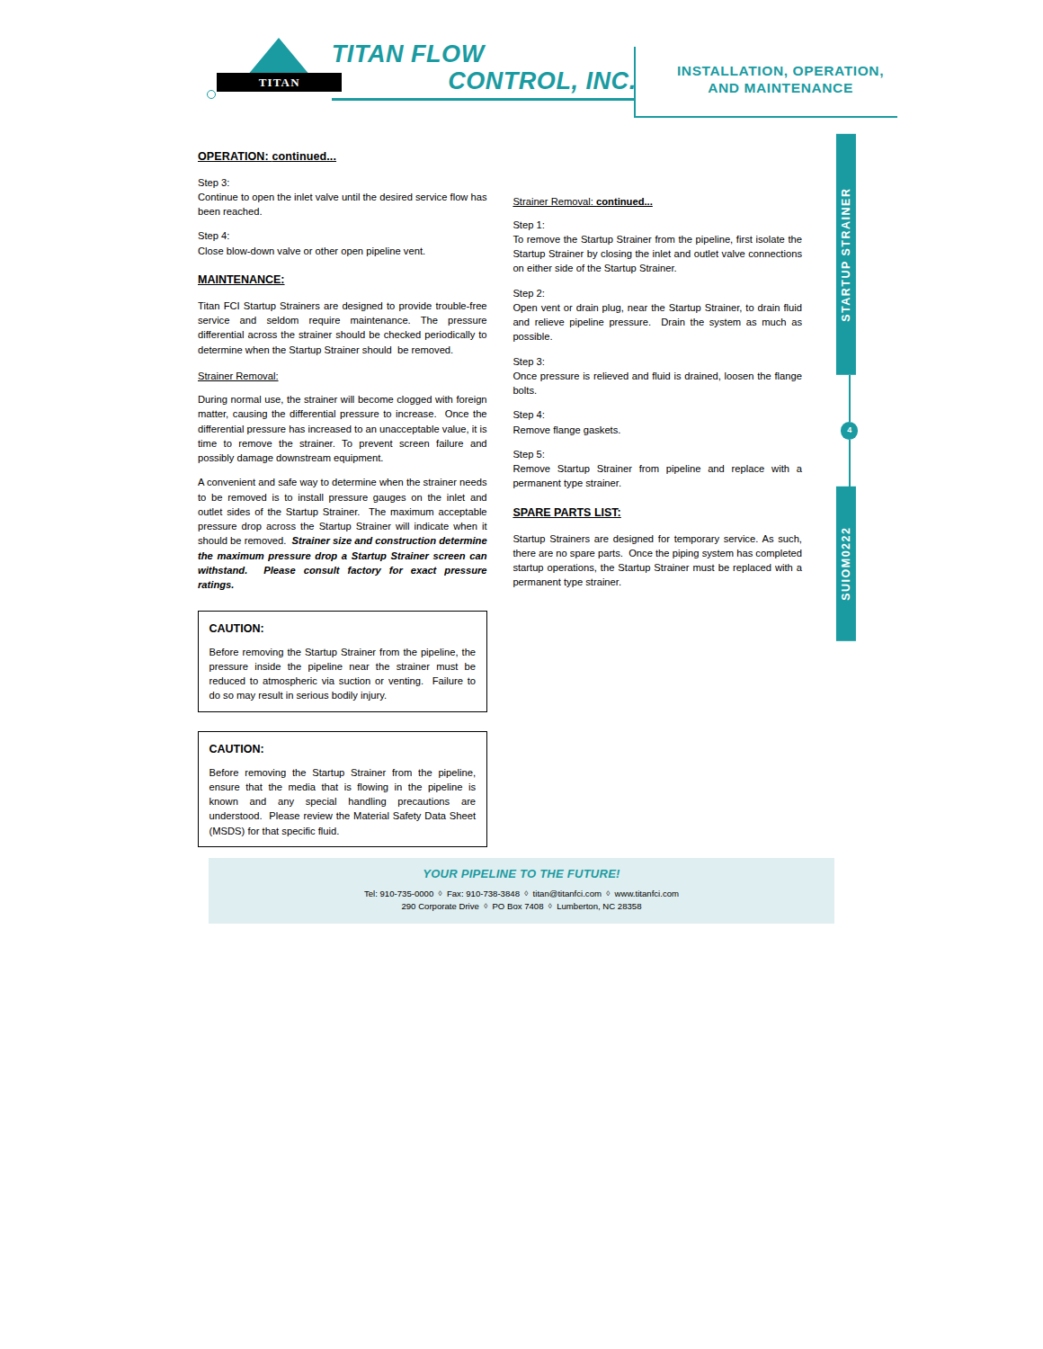TITAN
TITAN FLOW CONTROL, INC.
INSTALLATION, OPERATION,
AND MAINTENANCE
STARTUP STRAINER
4
SUIOM0222
OPERATION: continued...
Step 3:
Continue to open the inlet valve until the desired service flow has been reached.
Step 4:
Close blow-down valve or other open pipeline vent.
MAINTENANCE:
Titan FCI Startup Strainers are designed to provide trouble-free service and seldom require maintenance. The pressure differential across the strainer should be checked periodically to determine when the Startup Strainer should be removed.
Strainer Removal:
During normal use, the strainer will become clogged with foreign matter, causing the differential pressure to increase. Once the differential pressure has increased to an unacceptable value, it is time to remove the strainer. To prevent screen failure and possibly damage downstream equipment.
A convenient and safe way to determine when the strainer needs to be removed is to install pressure gauges on the inlet and outlet sides of the Startup Strainer. The maximum acceptable pressure drop across the Startup Strainer will indicate when it should be removed. Strainer size and construction determine the maximum pressure drop a Startup Strainer screen can withstand. Please consult factory for exact pressure ratings.
CAUTION:
Before removing the Startup Strainer from the pipeline, the pressure inside the pipeline near the strainer must be reduced to atmospheric via suction or venting. Failure to do so may result in serious bodily injury.
CAUTION:
Before removing the Startup Strainer from the pipeline, ensure that the media that is flowing in the pipeline is known and any special handling precautions are understood. Please review the Material Safety Data Sheet (MSDS) for that specific fluid.
Strainer Removal: continued...
Step 1:
To remove the Startup Strainer from the pipeline, first isolate the Startup Strainer by closing the inlet and outlet valve connections on either side of the Startup Strainer.
Step 2:
Open vent or drain plug, near the Startup Strainer, to drain fluid and relieve pipeline pressure. Drain the system as much as possible.
Step 3:
Once pressure is relieved and fluid is drained, loosen the flange bolts.
Step 4:
Remove flange gaskets.
Step 5:
Remove Startup Strainer from pipeline and replace with a permanent type strainer.
SPARE PARTS LIST:
Startup Strainers are designed for temporary service. As such, there are no spare parts. Once the piping system has completed startup operations, the Startup Strainer must be replaced with a permanent type strainer.
YOUR PIPELINE TO THE FUTURE!
Tel: 910-735-0000 ◊ Fax: 910-738-3848 ◊ titan@titanfci.com ◊ www.titanfci.com
290 Corporate Drive ◊ PO Box 7408 ◊ Lumberton, NC 28358